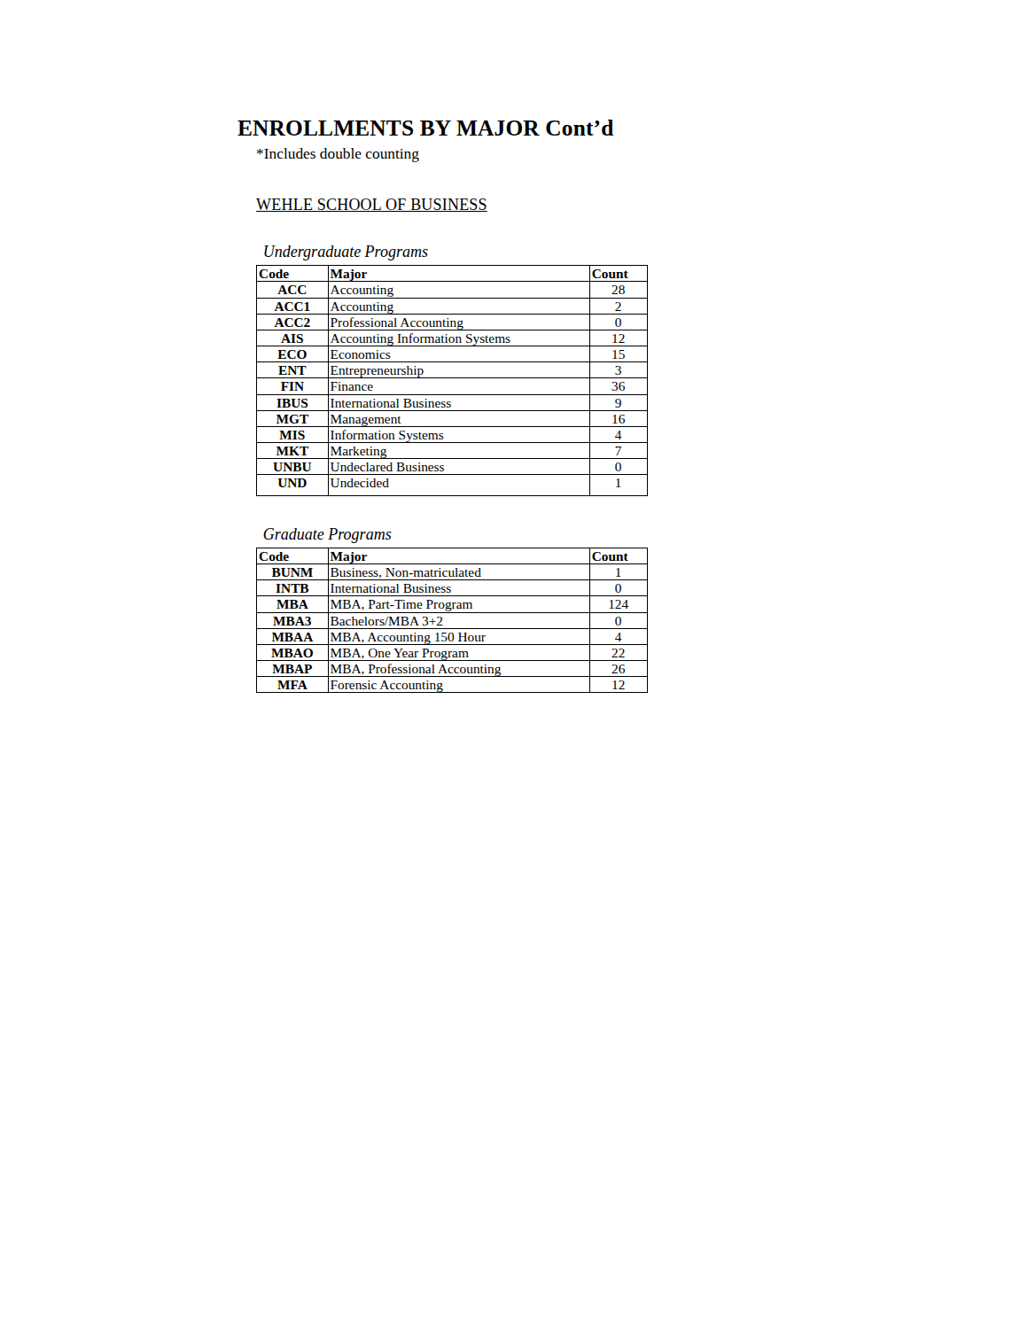ENROLLMENTS BY MAJOR Cont’d
*Includes double counting
WEHLE SCHOOL OF BUSINESS
Undergraduate Programs
| Code | Major | Count |
| --- | --- | --- |
| ACC | Accounting | 28 |
| ACC1 | Accounting | 2 |
| ACC2 | Professional Accounting | 0 |
| AIS | Accounting Information Systems | 12 |
| ECO | Economics | 15 |
| ENT | Entrepreneurship | 3 |
| FIN | Finance | 36 |
| IBUS | International Business | 9 |
| MGT | Management | 16 |
| MIS | Information Systems | 4 |
| MKT | Marketing | 7 |
| UNBU | Undeclared Business | 0 |
| UND | Undecided | 1 |
Graduate Programs
| Code | Major | Count |
| --- | --- | --- |
| BUNM | Business, Non-matriculated | 1 |
| INTB | International Business | 0 |
| MBA | MBA, Part-Time Program | 124 |
| MBA3 | Bachelors/MBA 3+2 | 0 |
| MBAA | MBA, Accounting 150 Hour | 4 |
| MBAO | MBA, One Year Program | 22 |
| MBAP | MBA, Professional Accounting | 26 |
| MFA | Forensic Accounting | 12 |